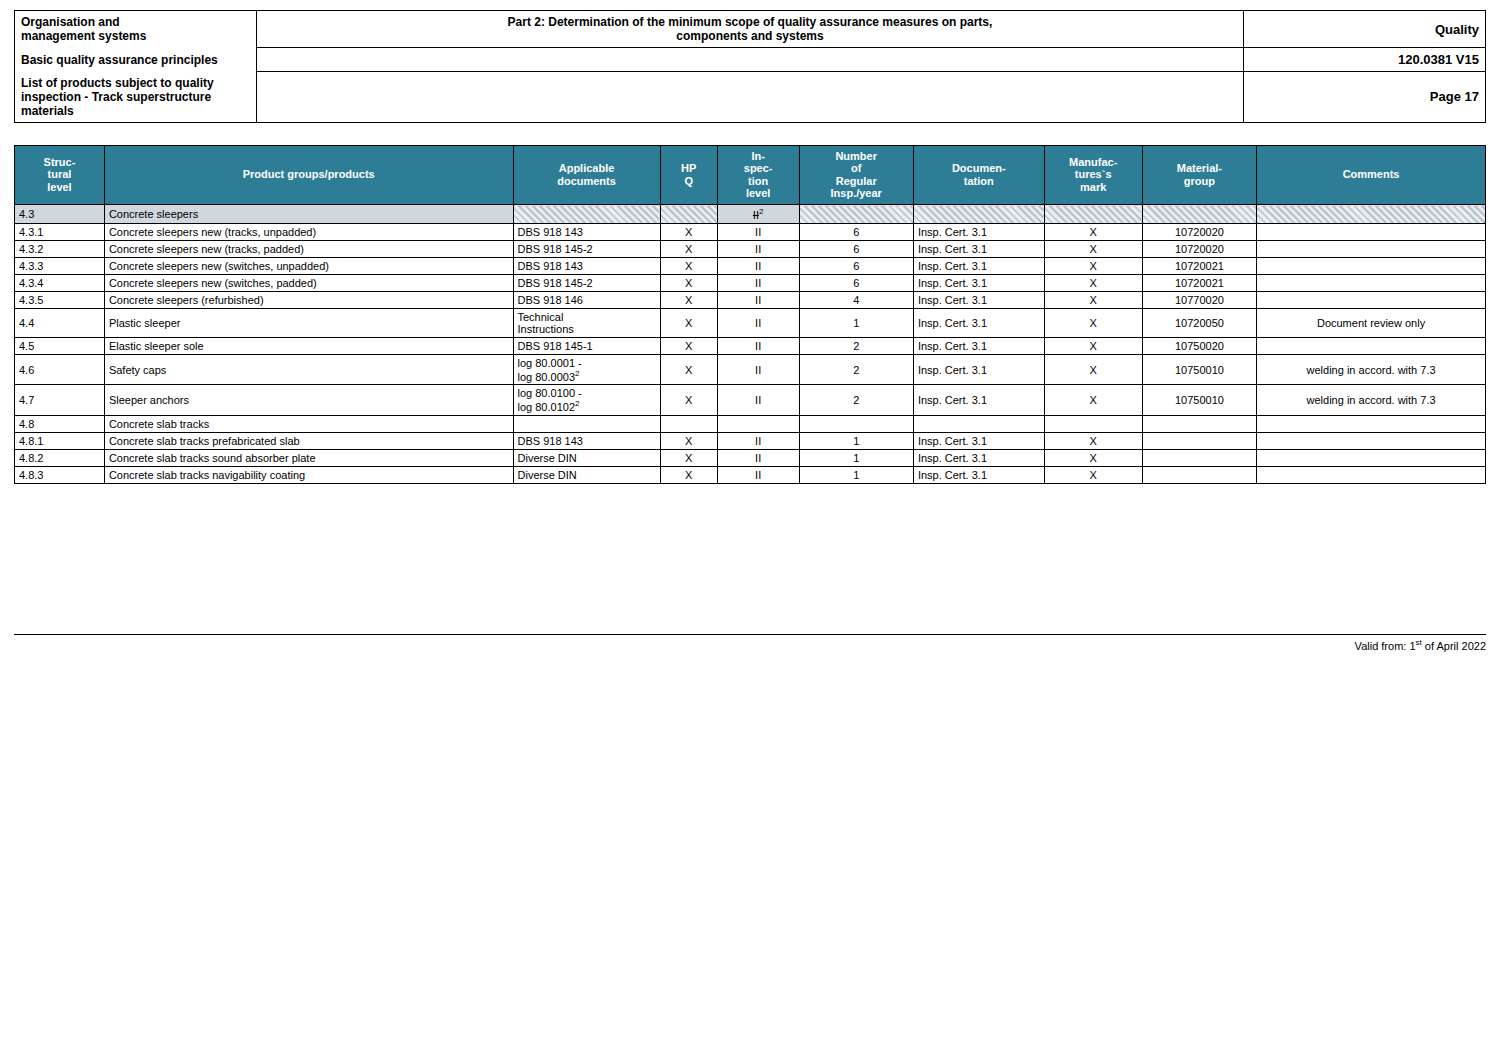| Organisation and management systems | Part 2: Determination of the minimum scope of quality assurance measures on parts, components and systems | Quality |
| Basic quality assurance principles | | 120.0381 V15 |
| List of products subject to quality inspection - Track superstructure materials | | Page 17 |
| Struc- tural level | Product groups/products | Applicable documents | HP Q | In- spec- tion level | Number of Regular Insp./year | Documen- tation | Manufac- tures`s mark | Material- group | Comments |
| --- | --- | --- | --- | --- | --- | --- | --- | --- | --- |
| 4.3 | Concrete sleepers | | | II 2 | | | | | |
| 4.3.1 | Concrete sleepers new (tracks, unpadded) | DBS 918 143 | X | II | 6 | Insp. Cert. 3.1 | X | 10720020 | |
| 4.3.2 | Concrete sleepers new (tracks, padded) | DBS 918 145-2 | X | II | 6 | Insp. Cert. 3.1 | X | 10720020 | |
| 4.3.3 | Concrete sleepers new (switches, unpadded) | DBS 918 143 | X | II | 6 | Insp. Cert. 3.1 | X | 10720021 | |
| 4.3.4 | Concrete sleepers new (switches, padded) | DBS 918 145-2 | X | II | 6 | Insp. Cert. 3.1 | X | 10720021 | |
| 4.3.5 | Concrete sleepers (refurbished) | DBS 918 146 | X | II | 4 | Insp. Cert. 3.1 | X | 10770020 | |
| 4.4 | Plastic sleeper | Technical Instructions | X | II | 1 | Insp. Cert. 3.1 | X | 10720050 | Document review only |
| 4.5 | Elastic sleeper sole | DBS 918 145-1 | X | II | 2 | Insp. Cert. 3.1 | X | 10750020 | |
| 4.6 | Safety caps | log 80.0001 - log 80.0003 2 | X | II | 2 | Insp. Cert. 3.1 | X | 10750010 | welding in accord. with 7.3 |
| 4.7 | Sleeper anchors | log 80.0100 - log 80.0102 2 | X | II | 2 | Insp. Cert. 3.1 | X | 10750010 | welding in accord. with 7.3 |
| 4.8 | Concrete slab tracks | | | | | | | | |
| 4.8.1 | Concrete slab tracks prefabricated slab | DBS 918 143 | X | II | 1 | Insp. Cert. 3.1 | X | | |
| 4.8.2 | Concrete slab tracks sound absorber plate | Diverse DIN | X | II | 1 | Insp. Cert. 3.1 | X | | |
| 4.8.3 | Concrete slab tracks navigability coating | Diverse DIN | X | II | 1 | Insp. Cert. 3.1 | X | | |
Valid from: 1st of April 2022